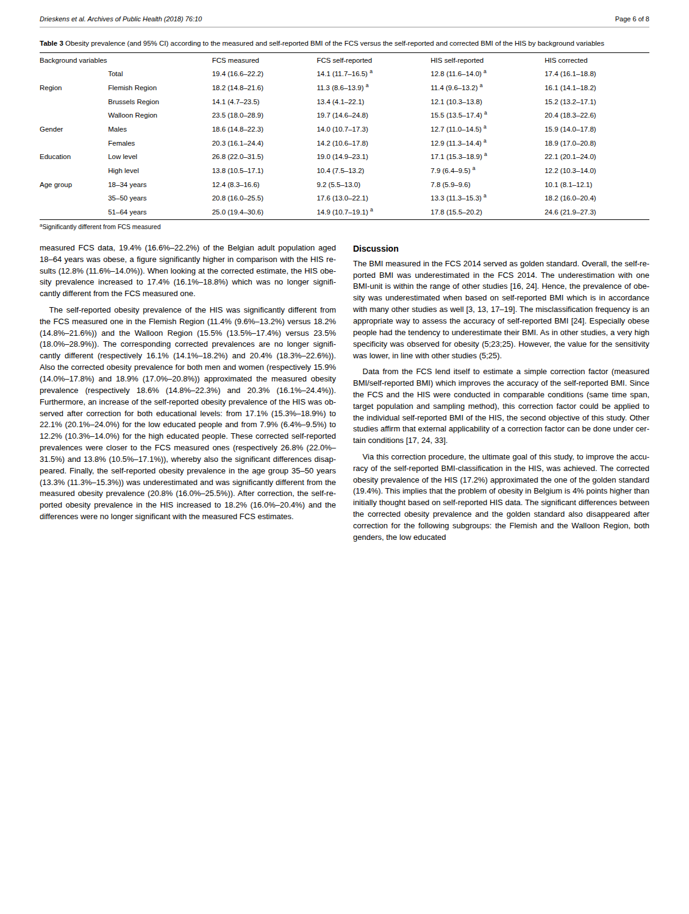Drieskens et al. Archives of Public Health (2018) 76:10
Page 6 of 8
Table 3 Obesity prevalence (and 95% CI) according to the measured and self-reported BMI of the FCS versus the self-reported and corrected BMI of the HIS by background variables
| Background variables | FCS measured | FCS self-reported | HIS self-reported | HIS corrected |
| --- | --- | --- | --- | --- |
| | Total | 19.4 (16.6–22.2) | 14.1 (11.7–16.5) a | 12.8 (11.6–14.0) a | 17.4 (16.1–18.8) |
| Region | Flemish Region | 18.2 (14.8–21.6) | 11.3 (8.6–13.9) a | 11.4 (9.6–13.2) a | 16.1 (14.1–18.2) |
| | Brussels Region | 14.1 (4.7–23.5) | 13.4 (4.1–22.1) | 12.1 (10.3–13.8) | 15.2 (13.2–17.1) |
| | Walloon Region | 23.5 (18.0–28.9) | 19.7 (14.6–24.8) | 15.5 (13.5–17.4) a | 20.4 (18.3–22.6) |
| Gender | Males | 18.6 (14.8–22.3) | 14.0 (10.7–17.3) | 12.7 (11.0–14.5) a | 15.9 (14.0–17.8) |
| | Females | 20.3 (16.1–24.4) | 14.2 (10.6–17.8) | 12.9 (11.3–14.4) a | 18.9 (17.0–20.8) |
| Education | Low level | 26.8 (22.0–31.5) | 19.0 (14.9–23.1) | 17.1 (15.3–18.9) a | 22.1 (20.1–24.0) |
| | High level | 13.8 (10.5–17.1) | 10.4 (7.5–13.2) | 7.9 (6.4–9.5) a | 12.2 (10.3–14.0) |
| Age group | 18–34 years | 12.4 (8.3–16.6) | 9.2 (5.5–13.0) | 7.8 (5.9–9.6) | 10.1 (8.1–12.1) |
| | 35–50 years | 20.8 (16.0–25.5) | 17.6 (13.0–22.1) | 13.3 (11.3–15.3) a | 18.2 (16.0–20.4) |
| | 51–64 years | 25.0 (19.4–30.6) | 14.9 (10.7–19.1) a | 17.8 (15.5–20.2) | 24.6 (21.9–27.3) |
aSignificantly different from FCS measured
measured FCS data, 19.4% (16.6%–22.2%) of the Belgian adult population aged 18–64 years was obese, a figure significantly higher in comparison with the HIS results (12.8% (11.6%–14.0%)). When looking at the corrected estimate, the HIS obesity prevalence increased to 17.4% (16.1%–18.8%) which was no longer significantly different from the FCS measured one.
The self-reported obesity prevalence of the HIS was significantly different from the FCS measured one in the Flemish Region (11.4% (9.6%–13.2%) versus 18.2% (14.8%–21.6%)) and the Walloon Region (15.5% (13.5%–17.4%) versus 23.5% (18.0%–28.9%)). The corresponding corrected prevalences are no longer significantly different (respectively 16.1% (14.1%–18.2%) and 20.4% (18.3%–22.6%)). Also the corrected obesity prevalence for both men and women (respectively 15.9% (14.0%–17.8%) and 18.9% (17.0%–20.8%)) approximated the measured obesity prevalence (respectively 18.6% (14.8%–22.3%) and 20.3% (16.1%–24.4%)). Furthermore, an increase of the self-reported obesity prevalence of the HIS was observed after correction for both educational levels: from 17.1% (15.3%–18.9%) to 22.1% (20.1%–24.0%) for the low educated people and from 7.9% (6.4%–9.5%) to 12.2% (10.3%–14.0%) for the high educated people. These corrected self-reported prevalences were closer to the FCS measured ones (respectively 26.8% (22.0%–31.5%) and 13.8% (10.5%–17.1%)), whereby also the significant differences disappeared. Finally, the self-reported obesity prevalence in the age group 35–50 years (13.3% (11.3%–15.3%)) was underestimated and was significantly different from the measured obesity prevalence (20.8% (16.0%–25.5%)). After correction, the self-reported obesity prevalence in the HIS increased to 18.2% (16.0%–20.4%) and the differences were no longer significant with the measured FCS estimates.
Discussion
The BMI measured in the FCS 2014 served as golden standard. Overall, the self-reported BMI was underestimated in the FCS 2014. The underestimation with one BMI-unit is within the range of other studies [16, 24]. Hence, the prevalence of obesity was underestimated when based on self-reported BMI which is in accordance with many other studies as well [3, 13, 17–19]. The misclassification frequency is an appropriate way to assess the accuracy of self-reported BMI [24]. Especially obese people had the tendency to underestimate their BMI. As in other studies, a very high specificity was observed for obesity (5;23;25). However, the value for the sensitivity was lower, in line with other studies (5;25).
Data from the FCS lend itself to estimate a simple correction factor (measured BMI/self-reported BMI) which improves the accuracy of the self-reported BMI. Since the FCS and the HIS were conducted in comparable conditions (same time span, target population and sampling method), this correction factor could be applied to the individual self-reported BMI of the HIS, the second objective of this study. Other studies affirm that external applicability of a correction factor can be done under certain conditions [17, 24, 33].
Via this correction procedure, the ultimate goal of this study, to improve the accuracy of the self-reported BMI-classification in the HIS, was achieved. The corrected obesity prevalence of the HIS (17.2%) approximated the one of the golden standard (19.4%). This implies that the problem of obesity in Belgium is 4% points higher than initially thought based on self-reported HIS data. The significant differences between the corrected obesity prevalence and the golden standard also disappeared after correction for the following subgroups: the Flemish and the Walloon Region, both genders, the low educated